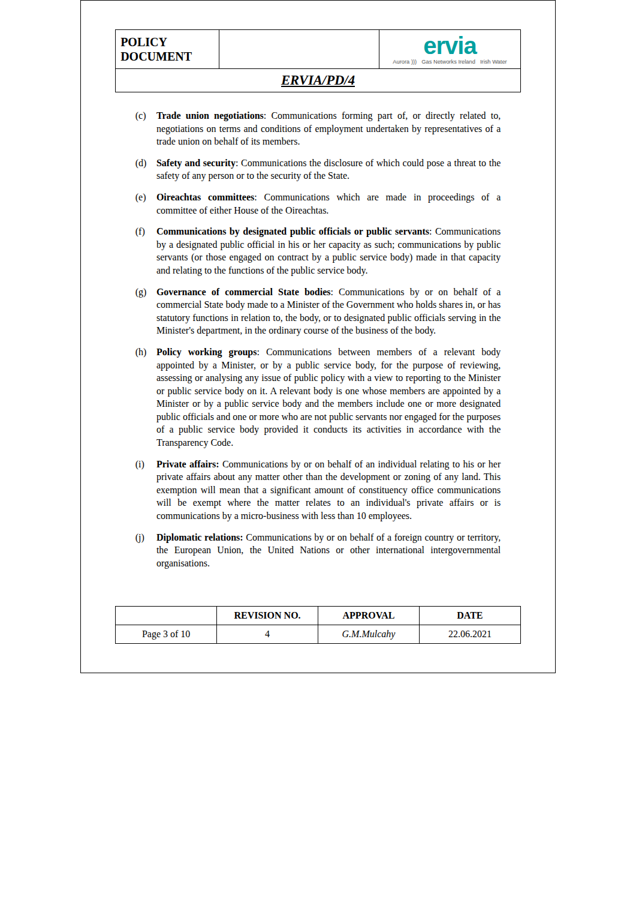| POLICY DOCUMENT | | ervia Aurora ))) Gas Networks Ireland Irish Water |
| ERVIA/PD/4 |
(c) Trade union negotiations: Communications forming part of, or directly related to, negotiations on terms and conditions of employment undertaken by representatives of a trade union on behalf of its members.
(d) Safety and security: Communications the disclosure of which could pose a threat to the safety of any person or to the security of the State.
(e) Oireachtas committees: Communications which are made in proceedings of a committee of either House of the Oireachtas.
(f) Communications by designated public officials or public servants: Communications by a designated public official in his or her capacity as such; communications by public servants (or those engaged on contract by a public service body) made in that capacity and relating to the functions of the public service body.
(g) Governance of commercial State bodies: Communications by or on behalf of a commercial State body made to a Minister of the Government who holds shares in, or has statutory functions in relation to, the body, or to designated public officials serving in the Minister's department, in the ordinary course of the business of the body.
(h) Policy working groups: Communications between members of a relevant body appointed by a Minister, or by a public service body, for the purpose of reviewing, assessing or analysing any issue of public policy with a view to reporting to the Minister or public service body on it. A relevant body is one whose members are appointed by a Minister or by a public service body and the members include one or more designated public officials and one or more who are not public servants nor engaged for the purposes of a public service body provided it conducts its activities in accordance with the Transparency Code.
(i) Private affairs: Communications by or on behalf of an individual relating to his or her private affairs about any matter other than the development or zoning of any land. This exemption will mean that a significant amount of constituency office communications will be exempt where the matter relates to an individual's private affairs or is communications by a micro-business with less than 10 employees.
(j) Diplomatic relations: Communications by or on behalf of a foreign country or territory, the European Union, the United Nations or other international intergovernmental organisations.
| | Revision No. | Approval | Date |
| Page 3 of 10 | 4 | G.M.Mulcahy | 22.06.2021 |